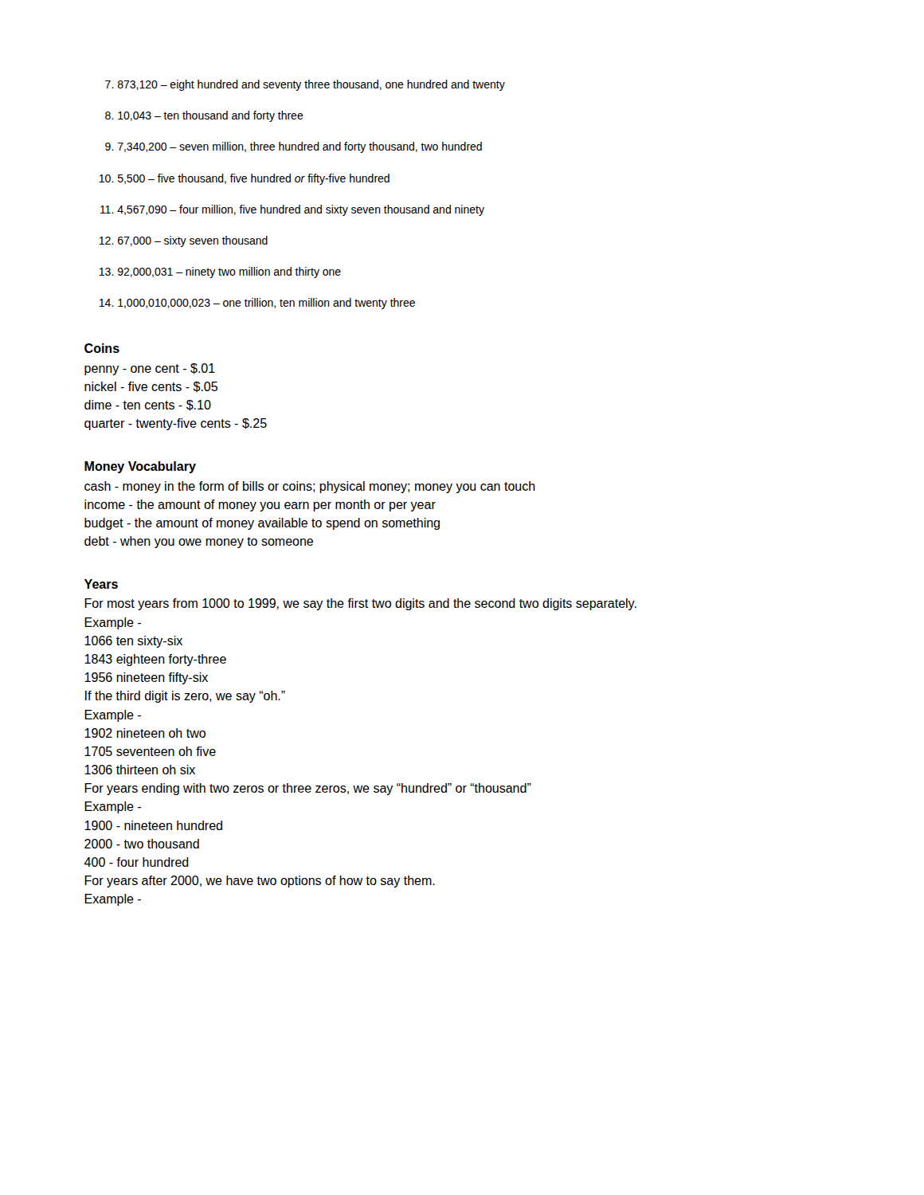873,120 – eight hundred and seventy three thousand, one hundred and twenty
10,043 – ten thousand and forty three
7,340,200 – seven million, three hundred and forty thousand, two hundred
5,500 – five thousand, five hundred or fifty-five hundred
4,567,090 – four million, five hundred and sixty seven thousand and ninety
67,000 – sixty seven thousand
92,000,031 – ninety two million and thirty one
1,000,010,000,023 – one trillion, ten million and twenty three
Coins
penny - one cent - $.01
nickel - five cents - $.05
dime - ten cents - $.10
quarter - twenty-five cents - $.25
Money Vocabulary
cash - money in the form of bills or coins; physical money; money you can touch
income - the amount of money you earn per month or per year
budget - the amount of money available to spend on something
debt - when you owe money to someone
Years
For most years from 1000 to 1999, we say the first two digits and the second two digits separately.
Example -
1066 ten sixty-six
1843 eighteen forty-three
1956 nineteen fifty-six
If the third digit is zero, we say “oh.”
Example -
1902 nineteen oh two
1705 seventeen oh five
1306 thirteen oh six
For years ending with two zeros or three zeros, we say “hundred” or “thousand”
Example -
1900 - nineteen hundred
2000 - two thousand
400 - four hundred
For years after 2000, we have two options of how to say them.
Example -